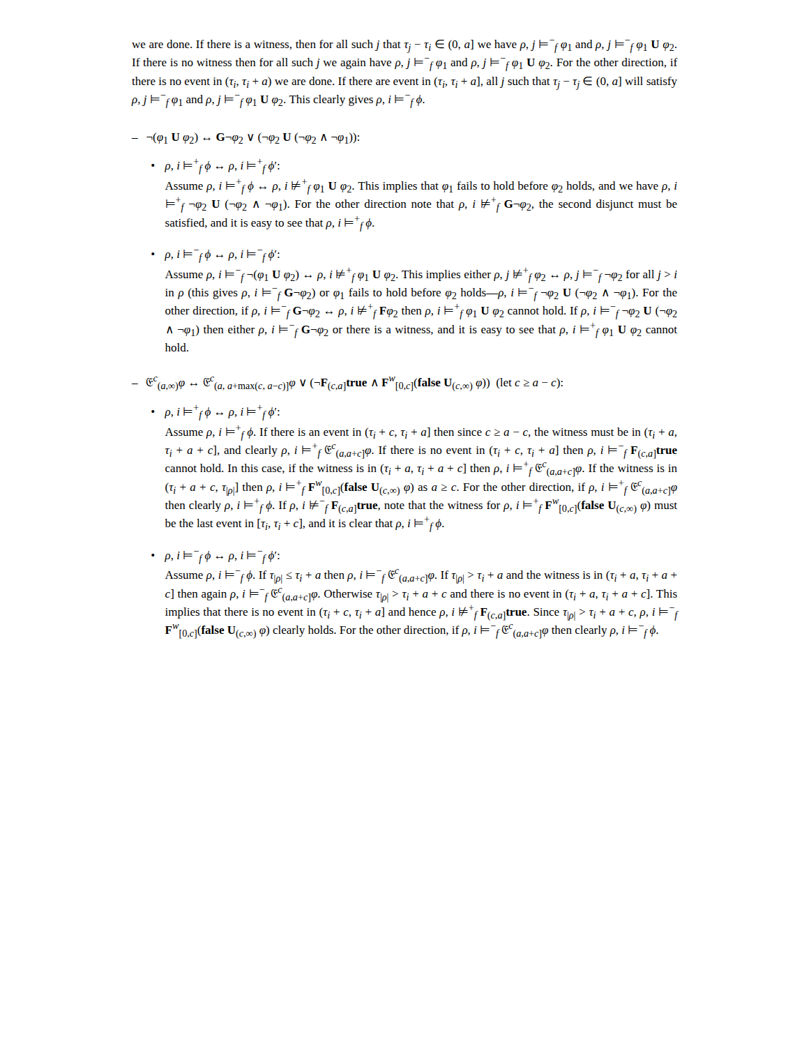we are done. If there is a witness, then for all such j that τj − τi ∈ (0, a] we have ρ, j ⊨−f φ1 and ρ, j ⊨−f φ1 U φ2. If there is no witness then for all such j we again have ρ, j ⊨−f φ1 and ρ, j ⊨−f φ1 U φ2. For the other direction, if there is no event in (τi, τi + a) we are done. If there are event in (τi, τi + a], all j such that τj − τj ∈ (0, a] will satisfy ρ, j ⊨−f φ1 and ρ, j ⊨−f φ1 U φ2. This clearly gives ρ, i ⊨−f ϕ.
¬(φ1 U φ2) ↔ G¬φ2 ∨ (¬φ2 U (¬φ2 ∧ ¬φ1)):
ρ, i ⊨+f ϕ ↔ ρ, i ⊨+f ϕ′:
Assume ρ, i ⊨+f ϕ ↔ ρ, i ⊭+f φ1 U φ2. This implies that φ1 fails to hold before φ2 holds, and we have ρ, i ⊨+f ¬φ2 U (¬φ2 ∧ ¬φ1). For the other direction note that ρ, i ⊭+f G¬φ2, the second disjunct must be satisfied, and it is easy to see that ρ, i ⊨+f ϕ.
ρ, i ⊨−f ϕ ↔ ρ, i ⊨−f ϕ′:
Assume ρ, i ⊨−f ¬(φ1 U φ2) ↔ ρ, i ⊭+f φ1 U φ2. This implies either ρ, j ⊭+f φ2 ↔ ρ, j ⊨−f ¬φ2 for all j > i in ρ (this gives ρ, i ⊨−f G¬φ2) or φ1 fails to hold before φ2 holds—ρ, i ⊨−f ¬φ2 U (¬φ2 ∧ ¬φ1). For the other direction, if ρ, i ⊨−f G¬φ2 ↔ ρ, i ⊭+f Fφ2 then ρ, i ⊨+f φ1 U φ2 cannot hold. If ρ, i ⊨−f ¬φ2 U (¬φ2 ∧ ¬φ1) then either ρ, i ⊨−f G¬φ2 or there is a witness, and it is easy to see that ρ, i ⊨+f φ1 U φ2 cannot hold.
𝔈c(a,∞)φ ↔ 𝔈c(a, a+max(c, a−c)]φ ∨ (¬F(c,a]true ∧ Fw[0,c](false U(c,∞) φ)) (let c ≥ a − c):
ρ, i ⊨+f ϕ ↔ ρ, i ⊨+f ϕ′:
Assume ρ, i ⊨+f ϕ. If there is an event in (τi + c, τi + a] then since c ≥ a − c, the witness must be in (τi + a, τi + a + c], and clearly ρ, i ⊨+f 𝔈c(a,a+c]φ. If there is no event in (τi + c, τi + a] then ρ, i ⊨−f F(c,a]true cannot hold. In this case, if the witness is in (τi + a, τi + a + c] then ρ, i ⊨+f 𝔈c(a,a+c]φ. If the witness is in (τi + a + c, τ|ρ|] then ρ, i ⊨+f Fw[0,c](false U(c,∞) φ) as a ≥ c. For the other direction, if ρ, i ⊨+f 𝔈c(a,a+c]φ then clearly ρ, i ⊨+f ϕ. If ρ, i ⊭−f F(c,a]true, note that the witness for ρ, i ⊨+f Fw[0,c](false U(c,∞) φ) must be the last event in [τi, τi + c], and it is clear that ρ, i ⊨+f ϕ.
ρ, i ⊨−f ϕ ↔ ρ, i ⊨−f ϕ′:
Assume ρ, i ⊨−f ϕ. If τ|ρ| ≤ τi + a then ρ, i ⊨−f 𝔈c(a,a+c]φ. If τ|ρ| > τi + a and the witness is in (τi + a, τi + a + c] then again ρ, i ⊨−f 𝔈c(a,a+c]φ. Otherwise τ|ρ| > τi + a + c and there is no event in (τi + a, τi + a + c]. This implies that there is no event in (τi + c, τi + a] and hence ρ, i ⊭+f F(c,a]true. Since τ|ρ| > τi + a + c, ρ, i ⊨−f Fw[0,c](false U(c,∞) φ) clearly holds. For the other direction, if ρ, i ⊨−f 𝔈c(a,a+c]φ then clearly ρ, i ⊨−f ϕ.